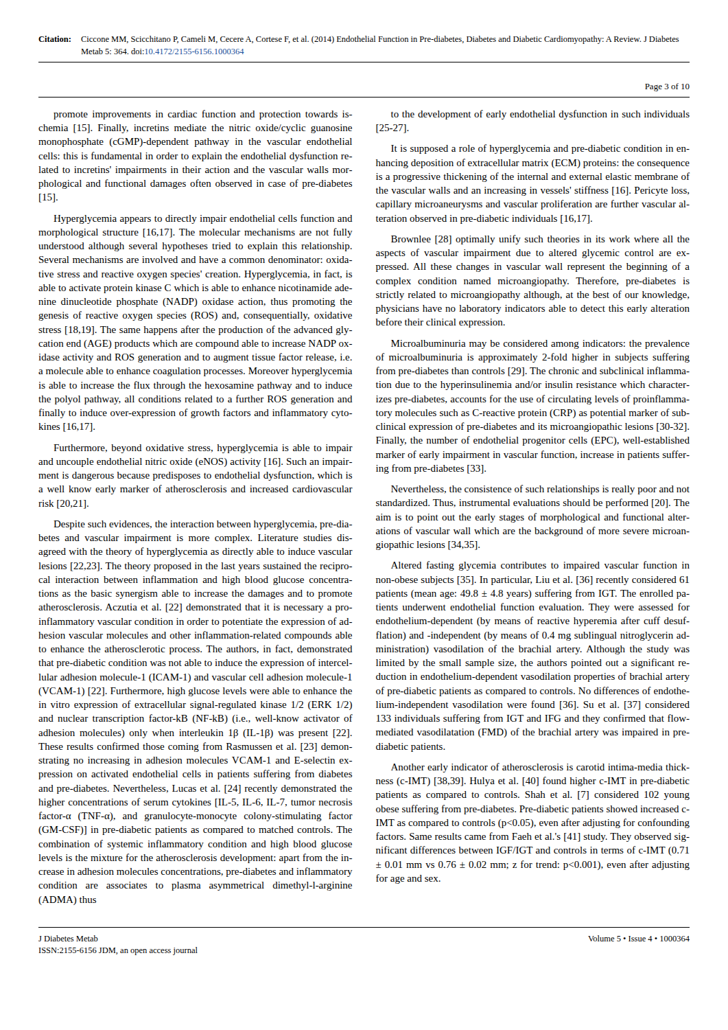Citation: Ciccone MM, Scicchitano P, Cameli M, Cecere A, Cortese F, et al. (2014) Endothelial Function in Pre-diabetes, Diabetes and Diabetic Cardiomyopathy: A Review. J Diabetes Metab 5: 364. doi:10.4172/2155-6156.1000364
Page 3 of 10
promote improvements in cardiac function and protection towards ischemia [15]. Finally, incretins mediate the nitric oxide/cyclic guanosine monophosphate (cGMP)-dependent pathway in the vascular endothelial cells: this is fundamental in order to explain the endothelial dysfunction related to incretins' impairments in their action and the vascular walls morphological and functional damages often observed in case of pre-diabetes [15].
Hyperglycemia appears to directly impair endothelial cells function and morphological structure [16,17]. The molecular mechanisms are not fully understood although several hypotheses tried to explain this relationship. Several mechanisms are involved and have a common denominator: oxidative stress and reactive oxygen species' creation. Hyperglycemia, in fact, is able to activate protein kinase C which is able to enhance nicotinamide adenine dinucleotide phosphate (NADP) oxidase action, thus promoting the genesis of reactive oxygen species (ROS) and, consequentially, oxidative stress [18,19]. The same happens after the production of the advanced glycation end (AGE) products which are compound able to increase NADP oxidase activity and ROS generation and to augment tissue factor release, i.e. a molecule able to enhance coagulation processes. Moreover hyperglycemia is able to increase the flux through the hexosamine pathway and to induce the polyol pathway, all conditions related to a further ROS generation and finally to induce over-expression of growth factors and inflammatory cytokines [16,17].
Furthermore, beyond oxidative stress, hyperglycemia is able to impair and uncouple endothelial nitric oxide (eNOS) activity [16]. Such an impairment is dangerous because predisposes to endothelial dysfunction, which is a well know early marker of atherosclerosis and increased cardiovascular risk [20,21].
Despite such evidences, the interaction between hyperglycemia, pre-diabetes and vascular impairment is more complex. Literature studies disagreed with the theory of hyperglycemia as directly able to induce vascular lesions [22,23]. The theory proposed in the last years sustained the reciprocal interaction between inflammation and high blood glucose concentrations as the basic synergism able to increase the damages and to promote atherosclerosis. Aczutia et al. [22] demonstrated that it is necessary a pro-inflammatory vascular condition in order to potentiate the expression of adhesion vascular molecules and other inflammation-related compounds able to enhance the atherosclerotic process. The authors, in fact, demonstrated that pre-diabetic condition was not able to induce the expression of intercellular adhesion molecule-1 (ICAM-1) and vascular cell adhesion molecule-1 (VCAM-1) [22]. Furthermore, high glucose levels were able to enhance the in vitro expression of extracellular signal-regulated kinase 1/2 (ERK 1/2) and nuclear transcription factor-kB (NF-kB) (i.e., well-know activator of adhesion molecules) only when interleukin 1β (IL-1β) was present [22]. These results confirmed those coming from Rasmussen et al. [23] demonstrating no increasing in adhesion molecules VCAM-1 and E-selectin expression on activated endothelial cells in patients suffering from diabetes and pre-diabetes. Nevertheless, Lucas et al. [24] recently demonstrated the higher concentrations of serum cytokines [IL-5, IL-6, IL-7, tumor necrosis factor-α (TNF-α), and granulocyte-monocyte colony-stimulating factor (GM-CSF)] in pre-diabetic patients as compared to matched controls. The combination of systemic inflammatory condition and high blood glucose levels is the mixture for the atherosclerosis development: apart from the increase in adhesion molecules concentrations, pre-diabetes and inflammatory condition are associates to plasma asymmetrical dimethyl-l-arginine (ADMA) thus
to the development of early endothelial dysfunction in such individuals [25-27].
It is supposed a role of hyperglycemia and pre-diabetic condition in enhancing deposition of extracellular matrix (ECM) proteins: the consequence is a progressive thickening of the internal and external elastic membrane of the vascular walls and an increasing in vessels' stiffness [16]. Pericyte loss, capillary microaneurysms and vascular proliferation are further vascular alteration observed in pre-diabetic individuals [16,17].
Brownlee [28] optimally unify such theories in its work where all the aspects of vascular impairment due to altered glycemic control are expressed. All these changes in vascular wall represent the beginning of a complex condition named microangiopathy. Therefore, pre-diabetes is strictly related to microangiopathy although, at the best of our knowledge, physicians have no laboratory indicators able to detect this early alteration before their clinical expression.
Microalbuminuria may be considered among indicators: the prevalence of microalbuminuria is approximately 2-fold higher in subjects suffering from pre-diabetes than controls [29]. The chronic and subclinical inflammation due to the hyperinsulinemia and/or insulin resistance which characterizes pre-diabetes, accounts for the use of circulating levels of proinflammatory molecules such as C-reactive protein (CRP) as potential marker of subclinical expression of pre-diabetes and its microangiopathic lesions [30-32]. Finally, the number of endothelial progenitor cells (EPC), well-established marker of early impairment in vascular function, increase in patients suffering from pre-diabetes [33].
Nevertheless, the consistence of such relationships is really poor and not standardized. Thus, instrumental evaluations should be performed [20]. The aim is to point out the early stages of morphological and functional alterations of vascular wall which are the background of more severe microangiopathic lesions [34,35].
Altered fasting glycemia contributes to impaired vascular function in non-obese subjects [35]. In particular, Liu et al. [36] recently considered 61 patients (mean age: 49.8 ± 4.8 years) suffering from IGT. The enrolled patients underwent endothelial function evaluation. They were assessed for endothelium-dependent (by means of reactive hyperemia after cuff desufflation) and -independent (by means of 0.4 mg sublingual nitroglycerin administration) vasodilation of the brachial artery. Although the study was limited by the small sample size, the authors pointed out a significant reduction in endothelium-dependent vasodilation properties of brachial artery of pre-diabetic patients as compared to controls. No differences of endothelium-independent vasodilation were found [36]. Su et al. [37] considered 133 individuals suffering from IGT and IFG and they confirmed that flow-mediated vasodilatation (FMD) of the brachial artery was impaired in pre-diabetic patients.
Another early indicator of atherosclerosis is carotid intima-media thickness (c-IMT) [38,39]. Hulya et al. [40] found higher c-IMT in pre-diabetic patients as compared to controls. Shah et al. [7] considered 102 young obese suffering from pre-diabetes. Pre-diabetic patients showed increased c-IMT as compared to controls (p<0.05), even after adjusting for confounding factors. Same results came from Faeh et al.'s [41] study. They observed significant differences between IGF/IGT and controls in terms of c-IMT (0.71 ± 0.01 mm vs 0.76 ± 0.02 mm; z for trend: p<0.001), even after adjusting for age and sex.
J Diabetes Metab
ISSN:2155-6156 JDM, an open access journal
Volume 5 • Issue 4 • 1000364